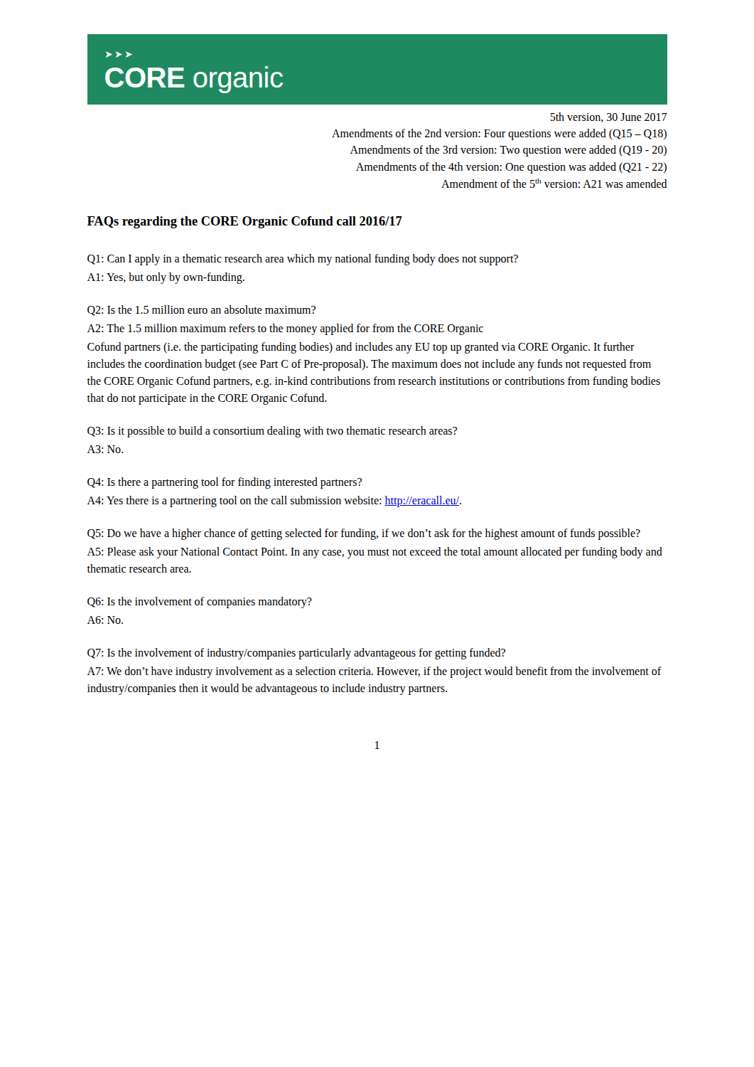➤➤➤
CORE organic
5th version, 30 June 2017
Amendments of the 2nd version: Four questions were added (Q15 – Q18)
Amendments of the 3rd version: Two question were added (Q19 - 20)
Amendments of the 4th version: One question was added (Q21 - 22)
Amendment of the 5th version: A21 was amended
FAQs regarding the CORE Organic Cofund call 2016/17
Q1: Can I apply in a thematic research area which my national funding body does not support?
A1: Yes, but only by own-funding.
Q2: Is the 1.5 million euro an absolute maximum?
A2: The 1.5 million maximum refers to the money applied for from the CORE Organic
Cofund partners (i.e. the participating funding bodies) and includes any EU top up granted via CORE Organic. It further includes the coordination budget (see Part C of Pre-proposal). The maximum does not include any funds not requested from the CORE Organic Cofund partners, e.g. in-kind contributions from research institutions or contributions from funding bodies that do not participate in the CORE Organic Cofund.
Q3: Is it possible to build a consortium dealing with two thematic research areas?
A3: No.
Q4: Is there a partnering tool for finding interested partners?
A4: Yes there is a partnering tool on the call submission website: http://eracall.eu/.
Q5: Do we have a higher chance of getting selected for funding, if we don’t ask for the highest amount of funds possible?
A5: Please ask your National Contact Point. In any case, you must not exceed the total amount allocated per funding body and thematic research area.
Q6: Is the involvement of companies mandatory?
A6: No.
Q7: Is the involvement of industry/companies particularly advantageous for getting funded?
A7: We don’t have industry involvement as a selection criteria. However, if the project would benefit from the involvement of industry/companies then it would be advantageous to include industry partners.
1